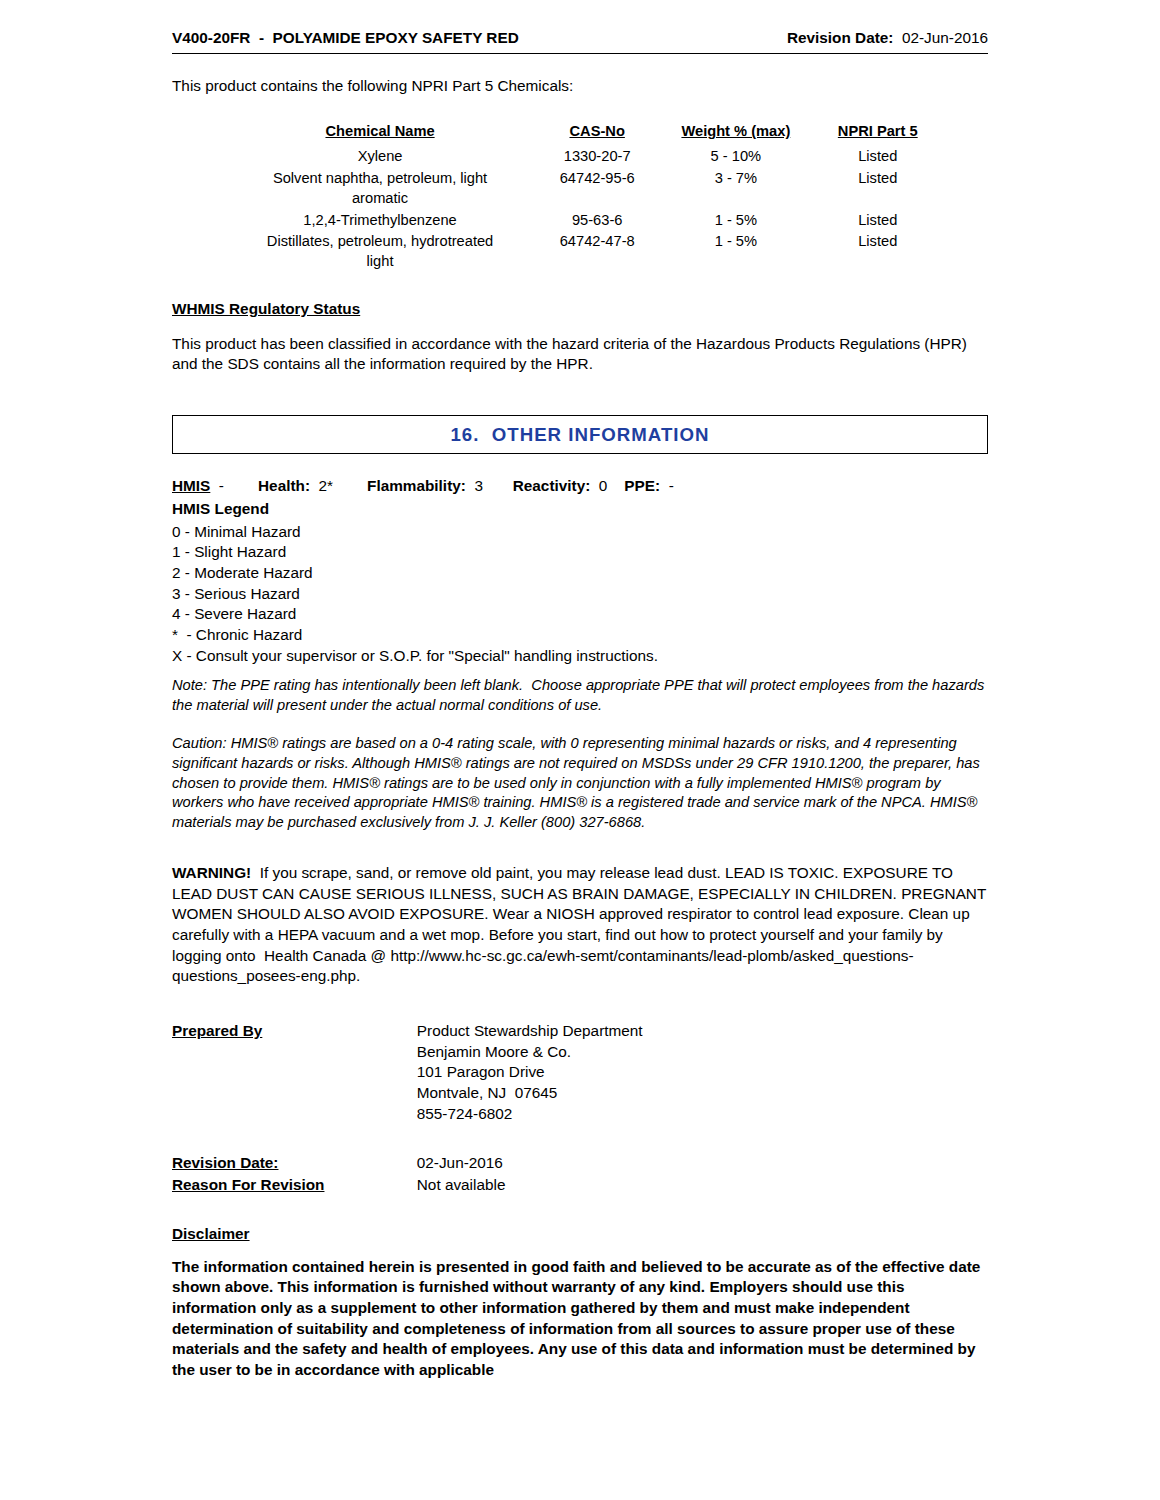V400-20FR - POLYAMIDE EPOXY SAFETY RED
Revision Date: 02-Jun-2016
This product contains the following NPRI Part 5 Chemicals:
| Chemical Name | CAS-No | Weight % (max) | NPRI Part 5 |
| --- | --- | --- | --- |
| Xylene | 1330-20-7 | 5 - 10% | Listed |
| Solvent naphtha, petroleum, light aromatic | 64742-95-6 | 3 - 7% | Listed |
| 1,2,4-Trimethylbenzene | 95-63-6 | 1 - 5% | Listed |
| Distillates, petroleum, hydrotreated light | 64742-47-8 | 1 - 5% | Listed |
WHMIS Regulatory Status
This product has been classified in accordance with the hazard criteria of the Hazardous Products Regulations (HPR) and the SDS contains all the information required by the HPR.
16. OTHER INFORMATION
HMIS - Health: 2* Flammability: 3 Reactivity: 0 PPE: -
HMIS Legend
0 - Minimal Hazard
1 - Slight Hazard
2 - Moderate Hazard
3 - Serious Hazard
4 - Severe Hazard
* - Chronic Hazard
X - Consult your supervisor or S.O.P. for "Special" handling instructions.
Note: The PPE rating has intentionally been left blank. Choose appropriate PPE that will protect employees from the hazards the material will present under the actual normal conditions of use.
Caution: HMIS® ratings are based on a 0-4 rating scale, with 0 representing minimal hazards or risks, and 4 representing significant hazards or risks. Although HMIS® ratings are not required on MSDSs under 29 CFR 1910.1200, the preparer, has chosen to provide them. HMIS® ratings are to be used only in conjunction with a fully implemented HMIS® program by workers who have received appropriate HMIS® training. HMIS® is a registered trade and service mark of the NPCA. HMIS® materials may be purchased exclusively from J. J. Keller (800) 327-6868.
WARNING! If you scrape, sand, or remove old paint, you may release lead dust. LEAD IS TOXIC. EXPOSURE TO LEAD DUST CAN CAUSE SERIOUS ILLNESS, SUCH AS BRAIN DAMAGE, ESPECIALLY IN CHILDREN. PREGNANT WOMEN SHOULD ALSO AVOID EXPOSURE. Wear a NIOSH approved respirator to control lead exposure. Clean up carefully with a HEPA vacuum and a wet mop. Before you start, find out how to protect yourself and your family by logging onto Health Canada @ http://www.hc-sc.gc.ca/ewh-semt/contaminants/lead-plomb/asked_questions-questions_posees-eng.php.
| Prepared By | Product Stewardship Department Benjamin Moore & Co. 101 Paragon Drive Montvale, NJ 07645 855-724-6802 |
| Revision Date: | 02-Jun-2016 |
| Reason For Revision | Not available |
Disclaimer
The information contained herein is presented in good faith and believed to be accurate as of the effective date shown above. This information is furnished without warranty of any kind. Employers should use this information only as a supplement to other information gathered by them and must make independent determination of suitability and completeness of information from all sources to assure proper use of these materials and the safety and health of employees. Any use of this data and information must be determined by the user to be in accordance with applicable